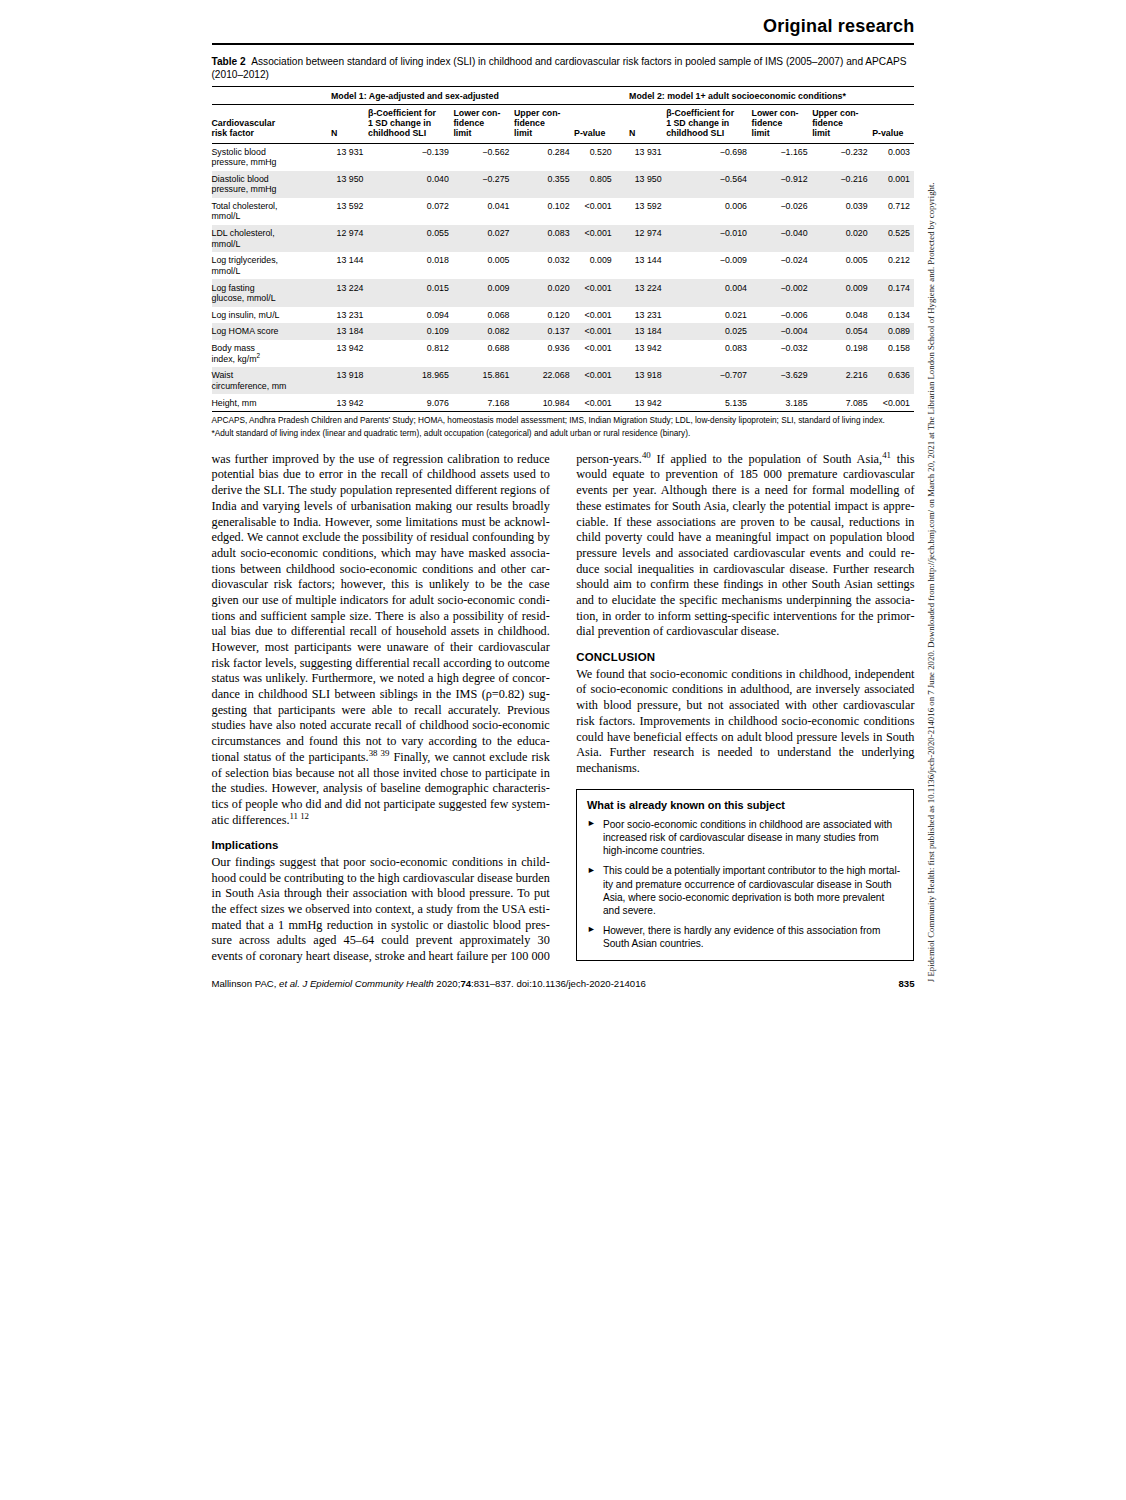J Epidemiol Community Health: first published as 10.1136/jech-2020-214016 on 7 June 2020. Downloaded from http://jech.bmj.com/ on March 20, 2021 at The Librarian London School of Hygiene and. Protected by copyright.
Original research
Table 2 Association between standard of living index (SLI) in childhood and cardiovascular risk factors in pooled sample of IMS (2005–2007) and APCAPS (2010–2012)
| | Model 1: Age-adjusted and sex-adjusted | | Model 2: model 1+ adult socioeconomic conditions* |
| --- | --- | --- | --- |
| Cardiovascular risk factor | N | β-Coefficient for 1 SD change in childhood SLI | Lower con- fidence limit | Upper con- fidence limit | P-value | | N | β-Coefficient for 1 SD change in childhood SLI | Lower con- fidence limit | Upper con- fidence limit | P-value |
| Systolic blood pressure, mmHg | 13 931 | −0.139 | −0.562 | 0.284 | 0.520 | | 13 931 | −0.698 | −1.165 | −0.232 | 0.003 |
| Diastolic blood pressure, mmHg | 13 950 | 0.040 | −0.275 | 0.355 | 0.805 | | 13 950 | −0.564 | −0.912 | −0.216 | 0.001 |
| Total cholesterol, mmol/L | 13 592 | 0.072 | 0.041 | 0.102 | <0.001 | | 13 592 | 0.006 | −0.026 | 0.039 | 0.712 |
| LDL cholesterol, mmol/L | 12 974 | 0.055 | 0.027 | 0.083 | <0.001 | | 12 974 | −0.010 | −0.040 | 0.020 | 0.525 |
| Log triglycerides, mmol/L | 13 144 | 0.018 | 0.005 | 0.032 | 0.009 | | 13 144 | −0.009 | −0.024 | 0.005 | 0.212 |
| Log fasting glucose, mmol/L | 13 224 | 0.015 | 0.009 | 0.020 | <0.001 | | 13 224 | 0.004 | −0.002 | 0.009 | 0.174 |
| Log insulin, mU/L | 13 231 | 0.094 | 0.068 | 0.120 | <0.001 | | 13 231 | 0.021 | −0.006 | 0.048 | 0.134 |
| Log HOMA score | 13 184 | 0.109 | 0.082 | 0.137 | <0.001 | | 13 184 | 0.025 | −0.004 | 0.054 | 0.089 |
| Body mass index, kg/m 2 | 13 942 | 0.812 | 0.688 | 0.936 | <0.001 | | 13 942 | 0.083 | −0.032 | 0.198 | 0.158 |
| Waist circumference, mm | 13 918 | 18.965 | 15.861 | 22.068 | <0.001 | | 13 918 | −0.707 | −3.629 | 2.216 | 0.636 |
| Height, mm | 13 942 | 9.076 | 7.168 | 10.984 | <0.001 | | 13 942 | 5.135 | 3.185 | 7.085 | <0.001 |
APCAPS, Andhra Pradesh Children and Parents’ Study; HOMA, homeostasis model assessment; IMS, Indian Migration Study; LDL, low-density lipoprotein; SLI, standard of living index.
*Adult standard of living index (linear and quadratic term), adult occupation (categorical) and adult urban or rural residence (binary).
was further improved by the use of regression calibration to reduce potential bias due to error in the recall of childhood assets used to derive the SLI. The study population represented different regions of India and varying levels of urbanisation making our results broadly generalisable to India. However, some limitations must be acknowledged. We cannot exclude the possibility of residual confounding by adult socio-economic conditions, which may have masked associations between childhood socio-economic conditions and other cardiovascular risk factors; however, this is unlikely to be the case given our use of multiple indicators for adult socio-economic conditions and sufficient sample size. There is also a possibility of residual bias due to differential recall of household assets in childhood. However, most participants were unaware of their cardiovascular risk factor levels, suggesting differential recall according to outcome status was unlikely. Furthermore, we noted a high degree of concordance in childhood SLI between siblings in the IMS (ρ=0.82) suggesting that participants were able to recall accurately. Previous studies have also noted accurate recall of childhood socio-economic circumstances and found this not to vary according to the educational status of the participants.38 39 Finally, we cannot exclude risk of selection bias because not all those invited chose to participate in the studies. However, analysis of baseline demographic characteristics of people who did and did not participate suggested few systematic differences.11 12
Implications
Our findings suggest that poor socio-economic conditions in childhood could be contributing to the high cardiovascular disease burden in South Asia through their association with blood pressure. To put the effect sizes we observed into context, a study from the USA estimated that a 1 mmHg reduction in systolic or diastolic blood pressure across adults aged 45–64 could prevent approximately 30 events of coronary heart disease, stroke and heart failure per 100 000 person-years.40 If applied to the population of South Asia,41 this would equate to prevention of 185 000 premature cardiovascular events per year. Although there is a need for formal modelling of these estimates for South Asia, clearly the potential impact is appreciable. If these associations are proven to be causal, reductions in child poverty could have a meaningful impact on population blood pressure levels and associated cardiovascular events and could reduce social inequalities in cardiovascular disease. Further research should aim to confirm these findings in other South Asian settings and to elucidate the specific mechanisms underpinning the association, in order to inform setting-specific interventions for the primordial prevention of cardiovascular disease.
Conclusion
We found that socio-economic conditions in childhood, independent of socio-economic conditions in adulthood, are inversely associated with blood pressure, but not associated with other cardiovascular risk factors. Improvements in childhood socio-economic conditions could have beneficial effects on adult blood pressure levels in South Asia. Further research is needed to understand the underlying mechanisms.
What is already known on this subject
Poor socio-economic conditions in childhood are associated with increased risk of cardiovascular disease in many studies from high-income countries.
This could be a potentially important contributor to the high mortality and premature occurrence of cardiovascular disease in South Asia, where socio-economic deprivation is both more prevalent and severe.
However, there is hardly any evidence of this association from South Asian countries.
Mallinson PAC, et al. J Epidemiol Community Health 2020;74:831–837. doi:10.1136/jech-2020-214016
835